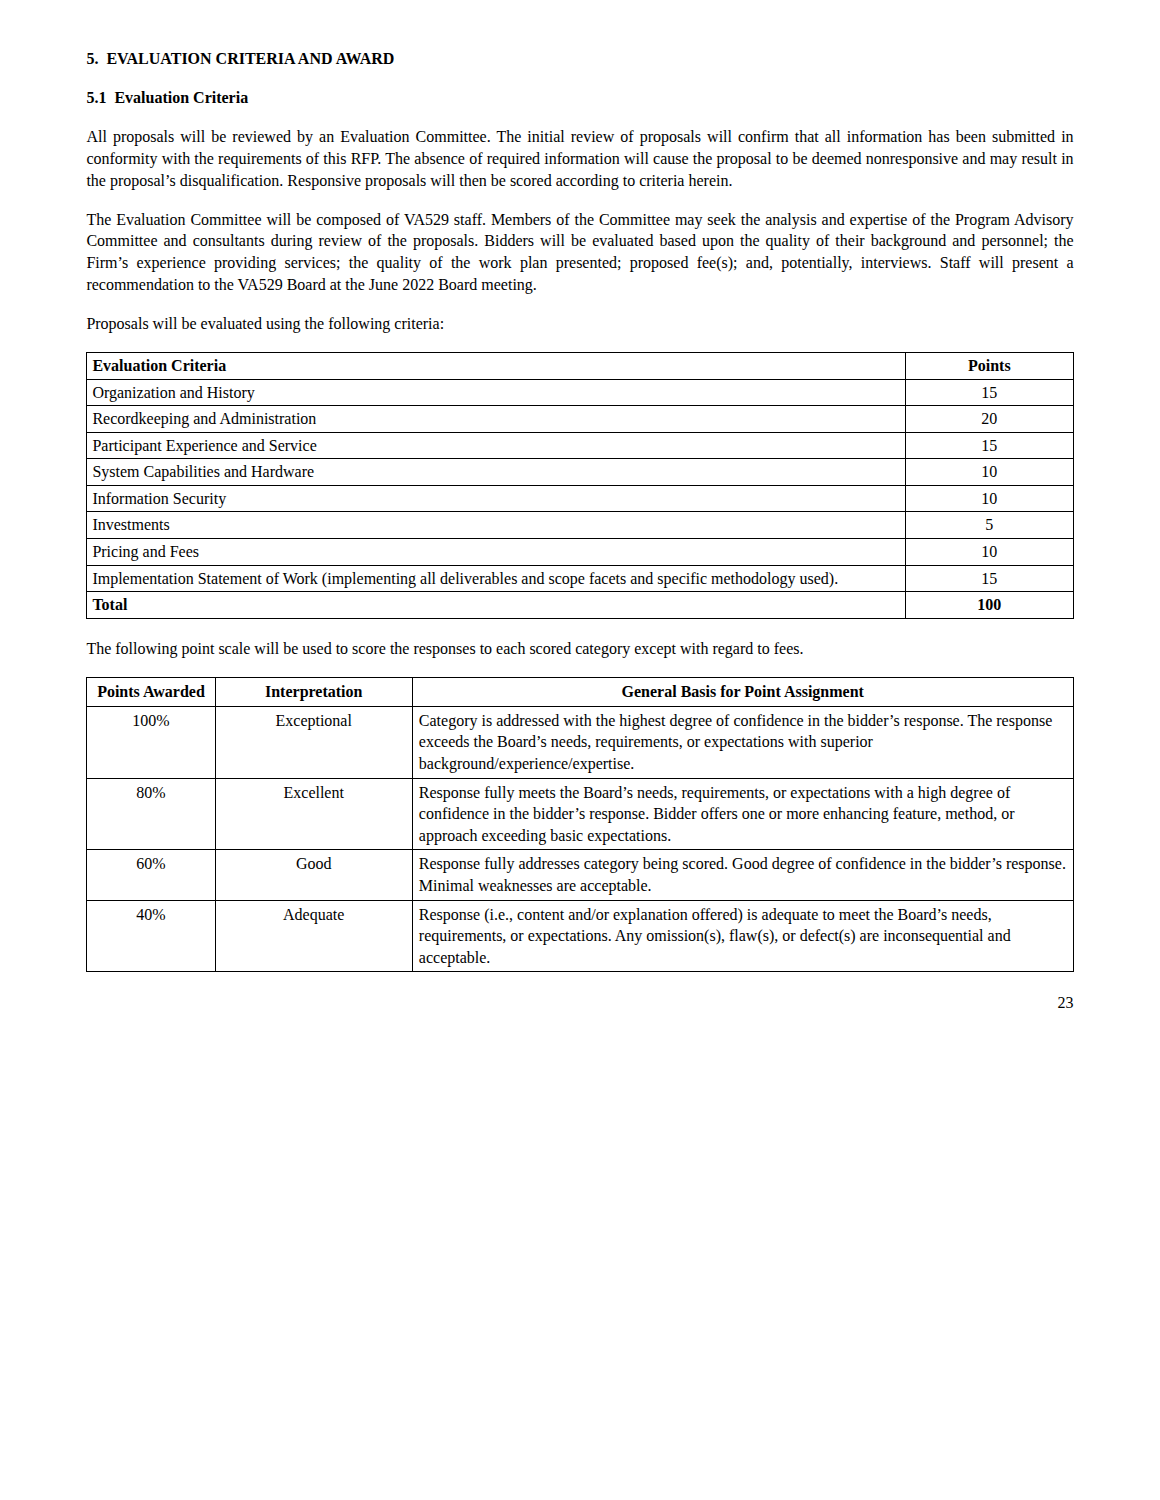5. EVALUATION CRITERIA AND AWARD
5.1 Evaluation Criteria
All proposals will be reviewed by an Evaluation Committee. The initial review of proposals will confirm that all information has been submitted in conformity with the requirements of this RFP. The absence of required information will cause the proposal to be deemed nonresponsive and may result in the proposal’s disqualification. Responsive proposals will then be scored according to criteria herein.
The Evaluation Committee will be composed of VA529 staff. Members of the Committee may seek the analysis and expertise of the Program Advisory Committee and consultants during review of the proposals. Bidders will be evaluated based upon the quality of their background and personnel; the Firm’s experience providing services; the quality of the work plan presented; proposed fee(s); and, potentially, interviews. Staff will present a recommendation to the VA529 Board at the June 2022 Board meeting.
Proposals will be evaluated using the following criteria:
| Evaluation Criteria | Points |
| --- | --- |
| Organization and History | 15 |
| Recordkeeping and Administration | 20 |
| Participant Experience and Service | 15 |
| System Capabilities and Hardware | 10 |
| Information Security | 10 |
| Investments | 5 |
| Pricing and Fees | 10 |
| Implementation Statement of Work (implementing all deliverables and scope facets and specific methodology used). | 15 |
| Total | 100 |
The following point scale will be used to score the responses to each scored category except with regard to fees.
| Points Awarded | Interpretation | General Basis for Point Assignment |
| --- | --- | --- |
| 100% | Exceptional | Category is addressed with the highest degree of confidence in the bidder’s response. The response exceeds the Board’s needs, requirements, or expectations with superior background/experience/expertise. |
| 80% | Excellent | Response fully meets the Board’s needs, requirements, or expectations with a high degree of confidence in the bidder’s response. Bidder offers one or more enhancing feature, method, or approach exceeding basic expectations. |
| 60% | Good | Response fully addresses category being scored. Good degree of confidence in the bidder’s response. Minimal weaknesses are acceptable. |
| 40% | Adequate | Response (i.e., content and/or explanation offered) is adequate to meet the Board’s needs, requirements, or expectations. Any omission(s), flaw(s), or defect(s) are inconsequential and acceptable. |
23